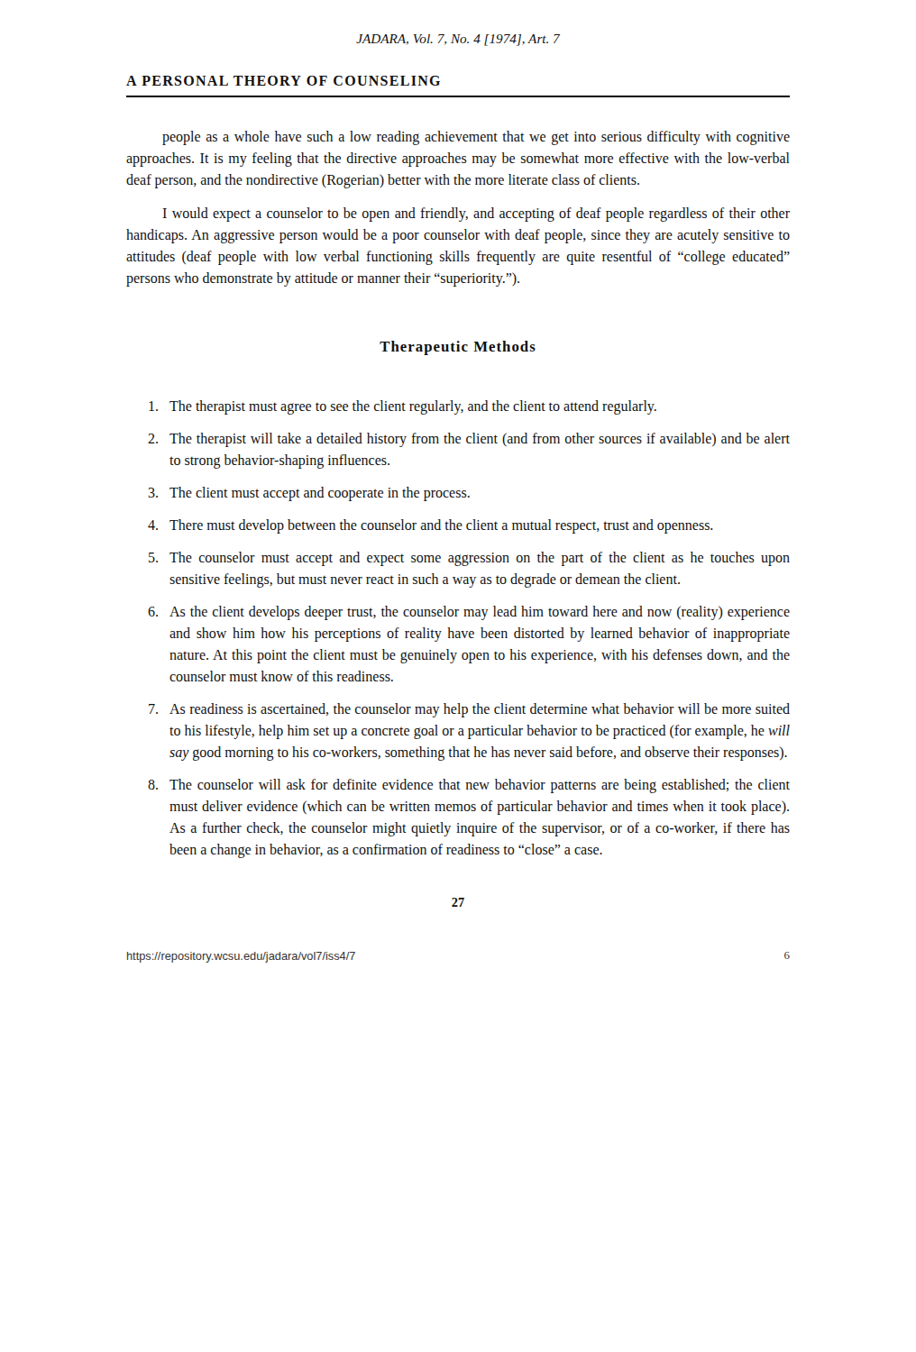JADARA, Vol. 7, No. 4 [1974], Art. 7
A Personal Theory of Counseling
people as a whole have such a low reading achievement that we get into serious difficulty with cognitive approaches. It is my feeling that the directive approaches may be somewhat more effective with the low-verbal deaf person, and the nondirective (Rogerian) better with the more literate class of clients.
I would expect a counselor to be open and friendly, and accepting of deaf people regardless of their other handicaps. An aggressive person would be a poor counselor with deaf people, since they are acutely sensitive to attitudes (deaf people with low verbal functioning skills frequently are quite resentful of “college educated” persons who demonstrate by attitude or manner their “superiority.”).
Therapeutic Methods
The therapist must agree to see the client regularly, and the client to attend regularly.
The therapist will take a detailed history from the client (and from other sources if available) and be alert to strong behavior-shaping influences.
The client must accept and cooperate in the process.
There must develop between the counselor and the client a mutual respect, trust and openness.
The counselor must accept and expect some aggression on the part of the client as he touches upon sensitive feelings, but must never react in such a way as to degrade or demean the client.
As the client develops deeper trust, the counselor may lead him toward here and now (reality) experience and show him how his perceptions of reality have been distorted by learned behavior of inappropriate nature. At this point the client must be genuinely open to his experience, with his defenses down, and the counselor must know of this readiness.
As readiness is ascertained, the counselor may help the client determine what behavior will be more suited to his lifestyle, help him set up a concrete goal or a particular behavior to be practiced (for example, he will say good morning to his co-workers, something that he has never said before, and observe their responses).
The counselor will ask for definite evidence that new behavior patterns are being established; the client must deliver evidence (which can be written memos of particular behavior and times when it took place). As a further check, the counselor might quietly inquire of the supervisor, or of a co-worker, if there has been a change in behavior, as a confirmation of readiness to “close” a case.
27
https://repository.wcsu.edu/jadara/vol7/iss4/7 6